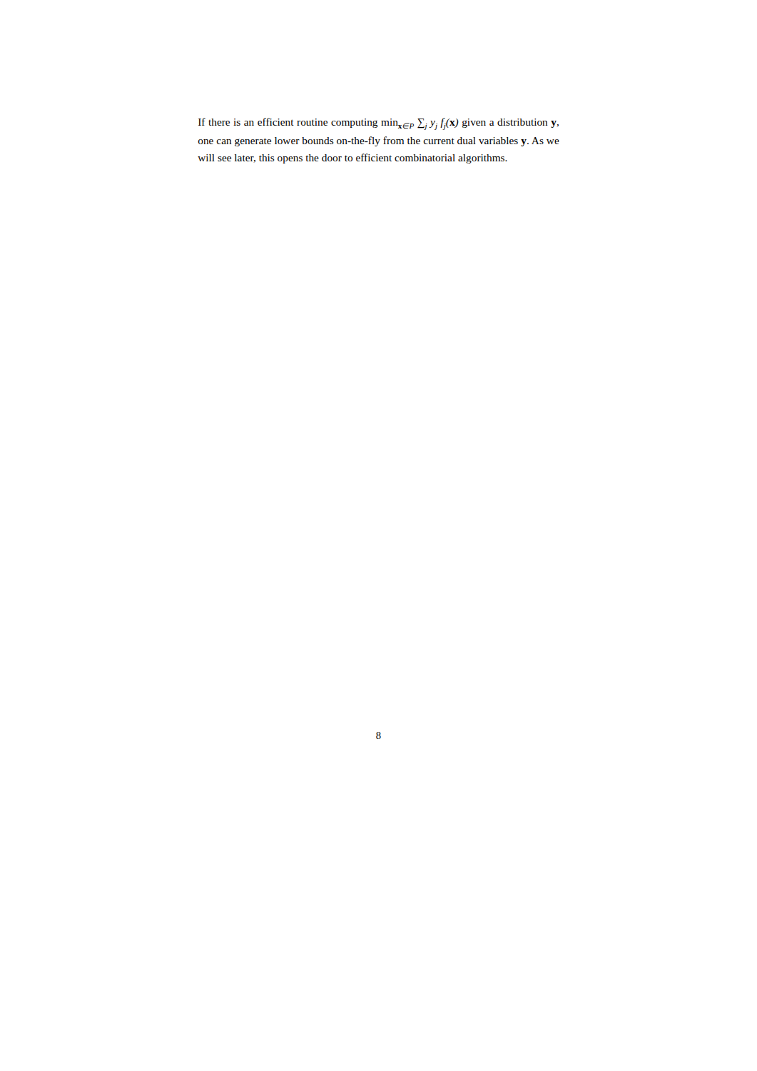If there is an efficient routine computing minx∈P ∑j yj fj(x) given a distribution y, one can generate lower bounds on-the-fly from the current dual variables y. As we will see later, this opens the door to efficient combinatorial algorithms.
8